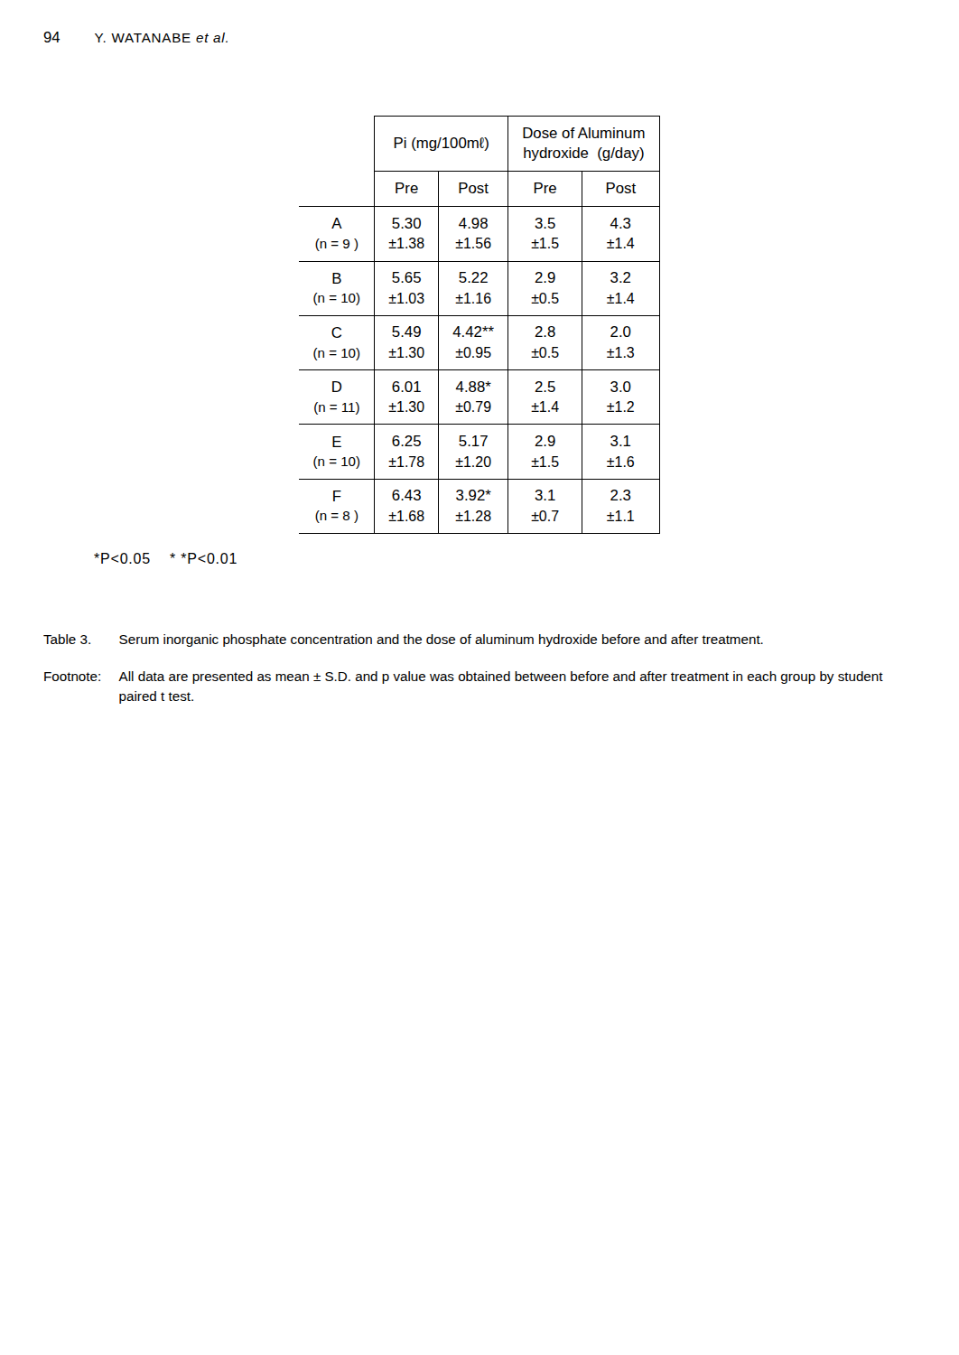94 Y. WATANABE et al.
| | Pi (mg/100mℓ) | Dose of Aluminum hydroxide (g/day) |
| --- | --- | --- |
| Pre | Post | Pre | Post |
| A (n = 9 ) | 5.30 ±1.38 | 4.98 ±1.56 | 3.5 ±1.5 | 4.3 ±1.4 |
| B (n = 10) | 5.65 ±1.03 | 5.22 ±1.16 | 2.9 ±0.5 | 3.2 ±1.4 |
| C (n = 10) | 5.49 ±1.30 | 4.42** ±0.95 | 2.8 ±0.5 | 2.0 ±1.3 |
| D (n = 11) | 6.01 ±1.30 | 4.88* ±0.79 | 2.5 ±1.4 | 3.0 ±1.2 |
| E (n = 10) | 6.25 ±1.78 | 5.17 ±1.20 | 2.9 ±1.5 | 3.1 ±1.6 |
| F (n = 8 ) | 6.43 ±1.68 | 3.92* ±1.28 | 3.1 ±0.7 | 2.3 ±1.1 |
*P<0.05 * *P<0.01
Table 3. Serum inorganic phosphate concentration and the dose of aluminum hydroxide before and after treatment.
Footnote: All data are presented as mean ± S.D. and p value was obtained between before and after treatment in each group by student paired t test.